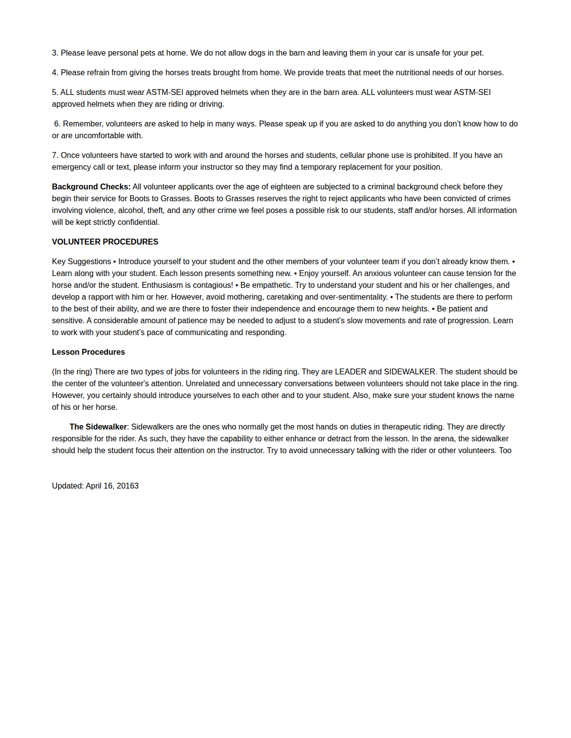3. Please leave personal pets at home. We do not allow dogs in the barn and leaving them in your car is unsafe for your pet.
4. Please refrain from giving the horses treats brought from home. We provide treats that meet the nutritional needs of our horses.
5. ALL students must wear ASTM-SEI approved helmets when they are in the barn area. ALL volunteers must wear ASTM-SEI approved helmets when they are riding or driving.
6. Remember, volunteers are asked to help in many ways. Please speak up if you are asked to do anything you don’t know how to do or are uncomfortable with.
7. Once volunteers have started to work with and around the horses and students, cellular phone use is prohibited. If you have an emergency call or text, please inform your instructor so they may find a temporary replacement for your position.
Background Checks: All volunteer applicants over the age of eighteen are subjected to a criminal background check before they begin their service for Boots to Grasses. Boots to Grasses reserves the right to reject applicants who have been convicted of crimes involving violence, alcohol, theft, and any other crime we feel poses a possible risk to our students, staff and/or horses. All information will be kept strictly confidential.
VOLUNTEER PROCEDURES
Key Suggestions • Introduce yourself to your student and the other members of your volunteer team if you don’t already know them. • Learn along with your student. Each lesson presents something new. • Enjoy yourself. An anxious volunteer can cause tension for the horse and/or the student. Enthusiasm is contagious! • Be empathetic. Try to understand your student and his or her challenges, and develop a rapport with him or her. However, avoid mothering, caretaking and over-sentimentality. • The students are there to perform to the best of their ability, and we are there to foster their independence and encourage them to new heights. • Be patient and sensitive. A considerable amount of patience may be needed to adjust to a student’s slow movements and rate of progression. Learn to work with your student’s pace of communicating and responding.
Lesson Procedures
(In the ring) There are two types of jobs for volunteers in the riding ring. They are LEADER and SIDEWALKER. The student should be the center of the volunteer's attention. Unrelated and unnecessary conversations between volunteers should not take place in the ring. However, you certainly should introduce yourselves to each other and to your student. Also, make sure your student knows the name of his or her horse.
The Sidewalker: Sidewalkers are the ones who normally get the most hands on duties in therapeutic riding. They are directly responsible for the rider. As such, they have the capability to either enhance or detract from the lesson. In the arena, the sidewalker should help the student focus their attention on the instructor. Try to avoid unnecessary talking with the rider or other volunteers. Too
Updated: April 16, 20163